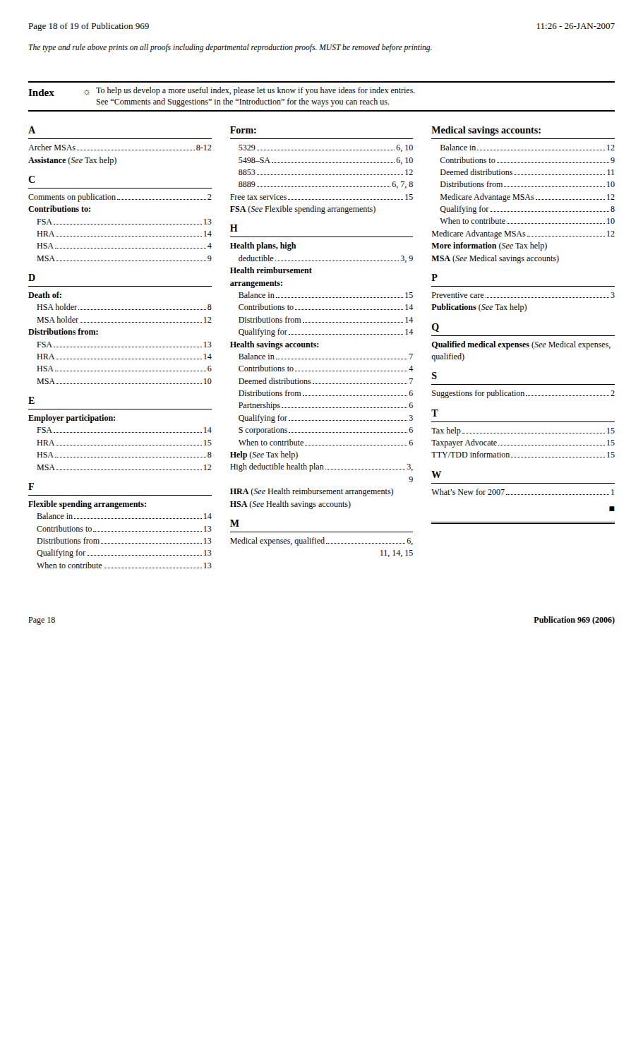Page 18 of 19 of Publication 969
11:26 - 26-JAN-2007
The type and rule above prints on all proofs including departmental reproduction proofs. MUST be removed before printing.
| Index | ☼ | To help us develop a more useful index, please let us know if you have ideas for index entries. See “Comments and Suggestions” in the “Introduction” for the ways you can reach us. |
A
Archer MSAs 8-12
Assistance (See Tax help)
C
Comments on publication 2
Contributions to:
FSA 13
HRA 14
HSA 4
MSA 9
D
Death of:
HSA holder 8
MSA holder 12
Distributions from:
FSA 13
HRA 14
HSA 6
MSA 10
E
Employer participation:
FSA 14
HRA 15
HSA 8
MSA 12
F
Flexible spending arrangements:
Balance in 14
Contributions to 13
Distributions from 13
Qualifying for 13
When to contribute 13
Form:
5329 6, 10
5498–SA 6, 10
8853 12
8889 6, 7, 8
Free tax services 15
FSA (See Flexible spending arrangements)
H
Health plans, high
deductible 3, 9
Health reimbursement
arrangements:
Balance in 15
Contributions to 14
Distributions from 14
Qualifying for 14
Health savings accounts:
Balance in 7
Contributions to 4
Deemed distributions 7
Distributions from 6
Partnerships 6
Qualifying for 3
S corporations 6
When to contribute 6
Help (See Tax help)
High deductible health plan 3,
9
HRA (See Health reimbursement arrangements)
HSA (See Health savings accounts)
M
Medical expenses, qualified 6,
11, 14, 15
Medical savings accounts:
Balance in 12
Contributions to 9
Deemed distributions 11
Distributions from 10
Medicare Advantage MSAs 12
Qualifying for 8
When to contribute 10
Medicare Advantage MSAs 12
More information (See Tax help)
MSA (See Medical savings accounts)
P
Preventive care 3
Publications (See Tax help)
Q
Qualified medical expenses (See Medical expenses, qualified)
S
Suggestions for publication 2
T
Tax help 15
Taxpayer Advocate 15
TTY/TDD information 15
W
What’s New for 2007 1
■
Page 18
Publication 969 (2006)